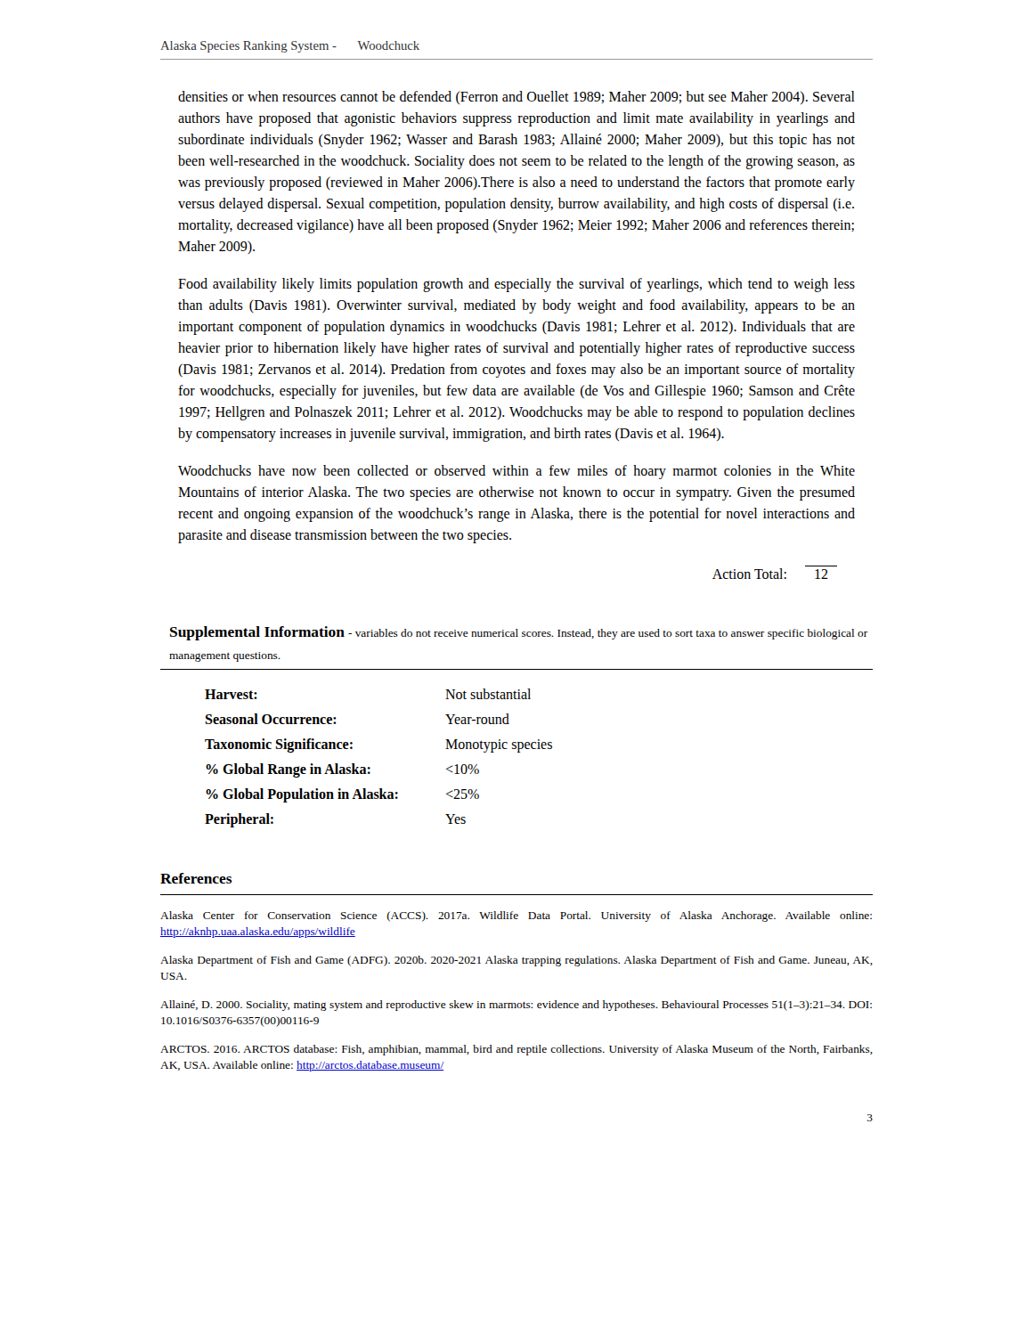Alaska Species Ranking System - Woodchuck
densities or when resources cannot be defended (Ferron and Ouellet 1989; Maher 2009; but see Maher 2004). Several authors have proposed that agonistic behaviors suppress reproduction and limit mate availability in yearlings and subordinate individuals (Snyder 1962; Wasser and Barash 1983; Allainé 2000; Maher 2009), but this topic has not been well-researched in the woodchuck. Sociality does not seem to be related to the length of the growing season, as was previously proposed (reviewed in Maher 2006).There is also a need to understand the factors that promote early versus delayed dispersal. Sexual competition, population density, burrow availability, and high costs of dispersal (i.e. mortality, decreased vigilance) have all been proposed (Snyder 1962; Meier 1992; Maher 2006 and references therein; Maher 2009).
Food availability likely limits population growth and especially the survival of yearlings, which tend to weigh less than adults (Davis 1981). Overwinter survival, mediated by body weight and food availability, appears to be an important component of population dynamics in woodchucks (Davis 1981; Lehrer et al. 2012). Individuals that are heavier prior to hibernation likely have higher rates of survival and potentially higher rates of reproductive success (Davis 1981; Zervanos et al. 2014). Predation from coyotes and foxes may also be an important source of mortality for woodchucks, especially for juveniles, but few data are available (de Vos and Gillespie 1960; Samson and Crête 1997; Hellgren and Polnaszek 2011; Lehrer et al. 2012). Woodchucks may be able to respond to population declines by compensatory increases in juvenile survival, immigration, and birth rates (Davis et al. 1964).
Woodchucks have now been collected or observed within a few miles of hoary marmot colonies in the White Mountains of interior Alaska. The two species are otherwise not known to occur in sympatry. Given the presumed recent and ongoing expansion of the woodchuck’s range in Alaska, there is the potential for novel interactions and parasite and disease transmission between the two species.
Action Total: 12
Supplemental Information - variables do not receive numerical scores. Instead, they are used to sort taxa to answer specific biological or management questions.
| Harvest: | Not substantial |
| Seasonal Occurrence: | Year-round |
| Taxonomic Significance: | Monotypic species |
| % Global Range in Alaska: | <10% |
| % Global Population in Alaska: | <25% |
| Peripheral: | Yes |
References
Alaska Center for Conservation Science (ACCS). 2017a. Wildlife Data Portal. University of Alaska Anchorage. Available online: http://aknhp.uaa.alaska.edu/apps/wildlife
Alaska Department of Fish and Game (ADFG). 2020b. 2020-2021 Alaska trapping regulations. Alaska Department of Fish and Game. Juneau, AK, USA.
Allainé, D. 2000. Sociality, mating system and reproductive skew in marmots: evidence and hypotheses. Behavioural Processes 51(1–3):21–34. DOI: 10.1016/S0376-6357(00)00116-9
ARCTOS. 2016. ARCTOS database: Fish, amphibian, mammal, bird and reptile collections. University of Alaska Museum of the North, Fairbanks, AK, USA. Available online: http://arctos.database.museum/
3